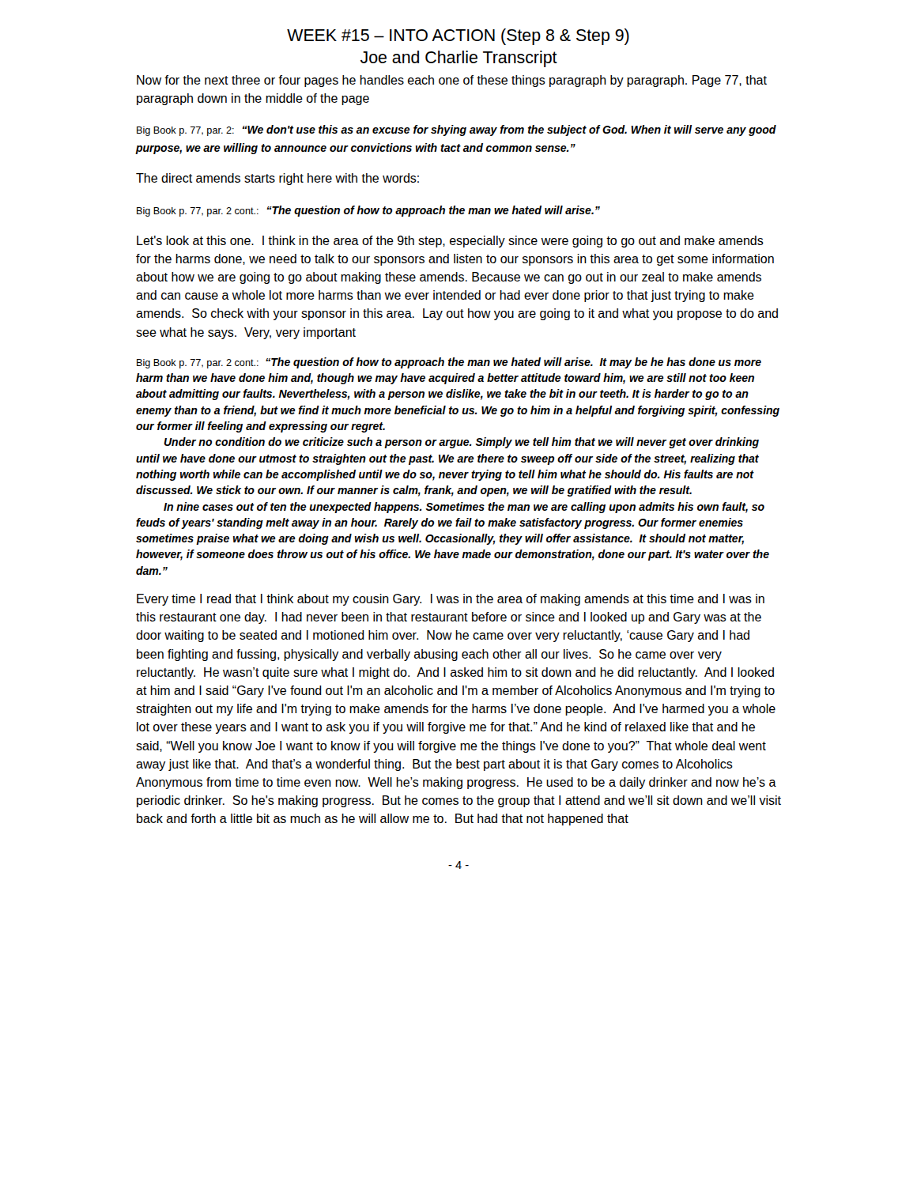WEEK #15 – INTO ACTION (Step 8 & Step 9)Joe and Charlie Transcript
Now for the next three or four pages he handles each one of these things paragraph by paragraph. Page 77, that paragraph down in the middle of the page
Big Book p. 77, par. 2: “We don't use this as an excuse for shying away from the subject of God. When it will serve any good purpose, we are willing to announce our convictions with tact and common sense.”
The direct amends starts right here with the words:
Big Book p. 77, par. 2 cont.: “The question of how to approach the man we hated will arise.”
Let's look at this one. I think in the area of the 9th step, especially since were going to go out and make amends for the harms done, we need to talk to our sponsors and listen to our sponsors in this area to get some information about how we are going to go about making these amends. Because we can go out in our zeal to make amends and can cause a whole lot more harms than we ever intended or had ever done prior to that just trying to make amends. So check with your sponsor in this area. Lay out how you are going to it and what you propose to do and see what he says. Very, very important
Big Book p. 77, par. 2 cont.: “The question of how to approach the man we hated will arise. It may be he has done us more harm than we have done him and, though we may have acquired a better attitude toward him, we are still not too keen about admitting our faults. Nevertheless, with a person we dislike, we take the bit in our teeth. It is harder to go to an enemy than to a friend, but we find it much more beneficial to us. We go to him in a helpful and forgiving spirit, confessing our former ill feeling and expressing our regret. Under no condition do we criticize such a person or argue. Simply we tell him that we will never get over drinking until we have done our utmost to straighten out the past. We are there to sweep off our side of the street, realizing that nothing worth while can be accomplished until we do so, never trying to tell him what he should do. His faults are not discussed. We stick to our own. If our manner is calm, frank, and open, we will be gratified with the result. In nine cases out of ten the unexpected happens. Sometimes the man we are calling upon admits his own fault, so feuds of years' standing melt away in an hour. Rarely do we fail to make satisfactory progress. Our former enemies sometimes praise what we are doing and wish us well. Occasionally, they will offer assistance. It should not matter, however, if someone does throw us out of his office. We have made our demonstration, done our part. It's water over the dam.”
Every time I read that I think about my cousin Gary. I was in the area of making amends at this time and I was in this restaurant one day. I had never been in that restaurant before or since and I looked up and Gary was at the door waiting to be seated and I motioned him over. Now he came over very reluctantly, ‘cause Gary and I had been fighting and fussing, physically and verbally abusing each other all our lives. So he came over very reluctantly. He wasn’t quite sure what I might do. And I asked him to sit down and he did reluctantly. And I looked at him and I said “Gary I've found out I'm an alcoholic and I'm a member of Alcoholics Anonymous and I'm trying to straighten out my life and I'm trying to make amends for the harms I’ve done people. And I've harmed you a whole lot over these years and I want to ask you if you will forgive me for that.” And he kind of relaxed like that and he said, “Well you know Joe I want to know if you will forgive me the things I've done to you?” That whole deal went away just like that. And that’s a wonderful thing. But the best part about it is that Gary comes to Alcoholics Anonymous from time to time even now. Well he’s making progress. He used to be a daily drinker and now he’s a periodic drinker. So he's making progress. But he comes to the group that I attend and we’ll sit down and we’ll visit back and forth a little bit as much as he will allow me to. But had that not happened that
- 4 -